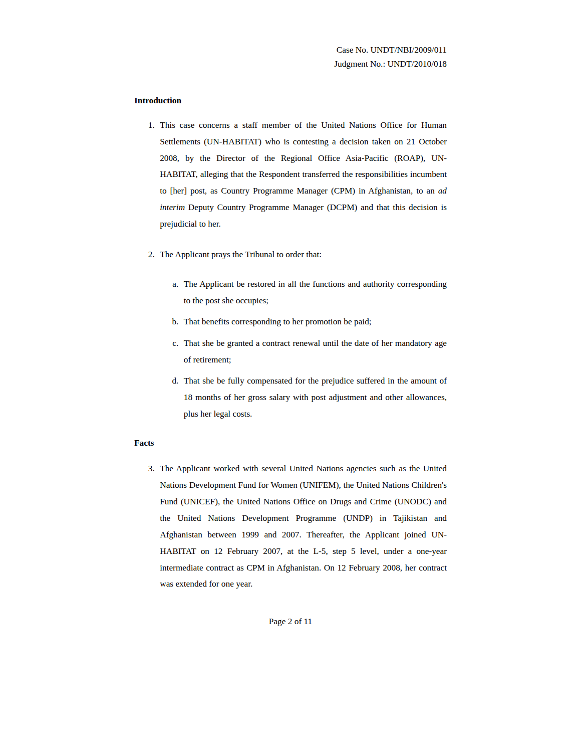Case No. UNDT/NBI/2009/011
Judgment No.: UNDT/2010/018
Introduction
This case concerns a staff member of the United Nations Office for Human Settlements (UN-HABITAT) who is contesting a decision taken on 21 October 2008, by the Director of the Regional Office Asia-Pacific (ROAP), UN-HABITAT, alleging that the Respondent transferred the responsibilities incumbent to [her] post, as Country Programme Manager (CPM) in Afghanistan, to an ad interim Deputy Country Programme Manager (DCPM) and that this decision is prejudicial to her.
The Applicant prays the Tribunal to order that:
The Applicant be restored in all the functions and authority corresponding to the post she occupies;
That benefits corresponding to her promotion be paid;
That she be granted a contract renewal until the date of her mandatory age of retirement;
That she be fully compensated for the prejudice suffered in the amount of 18 months of her gross salary with post adjustment and other allowances, plus her legal costs.
Facts
The Applicant worked with several United Nations agencies such as the United Nations Development Fund for Women (UNIFEM), the United Nations Children's Fund (UNICEF), the United Nations Office on Drugs and Crime (UNODC) and the United Nations Development Programme (UNDP) in Tajikistan and Afghanistan between 1999 and 2007. Thereafter, the Applicant joined UN-HABITAT on 12 February 2007, at the L-5, step 5 level, under a one-year intermediate contract as CPM in Afghanistan. On 12 February 2008, her contract was extended for one year.
Page 2 of 11